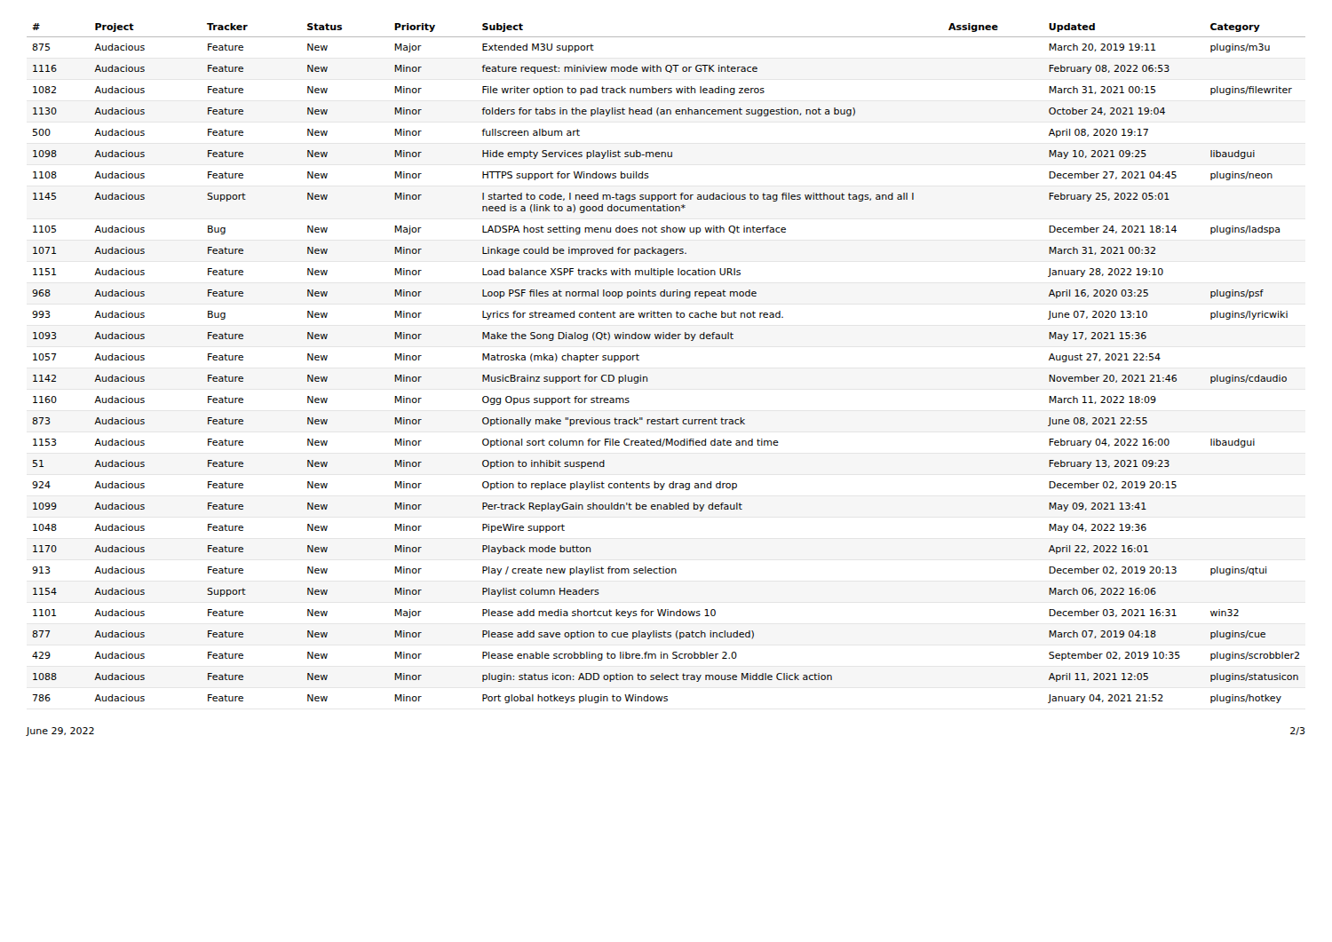| # | Project | Tracker | Status | Priority | Subject | Assignee | Updated | Category |
| --- | --- | --- | --- | --- | --- | --- | --- | --- |
| 875 | Audacious | Feature | New | Major | Extended M3U support | | March 20, 2019 19:11 | plugins/m3u |
| 1116 | Audacious | Feature | New | Minor | feature request: miniview mode with QT or GTK interace | | February 08, 2022 06:53 | |
| 1082 | Audacious | Feature | New | Minor | File writer option to pad track numbers with leading zeros | | March 31, 2021 00:15 | plugins/filewriter |
| 1130 | Audacious | Feature | New | Minor | folders for tabs in the playlist head (an enhancement suggestion, not a bug) | | October 24, 2021 19:04 | |
| 500 | Audacious | Feature | New | Minor | fullscreen album art | | April 08, 2020 19:17 | |
| 1098 | Audacious | Feature | New | Minor | Hide empty Services playlist sub-menu | | May 10, 2021 09:25 | libaudgui |
| 1108 | Audacious | Feature | New | Minor | HTTPS support for Windows builds | | December 27, 2021 04:45 | plugins/neon |
| 1145 | Audacious | Support | New | Minor | I started to code, I need m-tags support for audacious to tag files witthout tags, and all I need is a (link to a) good documentation* | | February 25, 2022 05:01 | |
| 1105 | Audacious | Bug | New | Major | LADSPA host setting menu does not show up with Qt interface | | December 24, 2021 18:14 | plugins/ladspa |
| 1071 | Audacious | Feature | New | Minor | Linkage could be improved for packagers. | | March 31, 2021 00:32 | |
| 1151 | Audacious | Feature | New | Minor | Load balance XSPF tracks with multiple location URIs | | January 28, 2022 19:10 | |
| 968 | Audacious | Feature | New | Minor | Loop PSF files at normal loop points during repeat mode | | April 16, 2020 03:25 | plugins/psf |
| 993 | Audacious | Bug | New | Minor | Lyrics for streamed content are written to cache but not read. | | June 07, 2020 13:10 | plugins/lyricwiki |
| 1093 | Audacious | Feature | New | Minor | Make the Song Dialog (Qt) window wider by default | | May 17, 2021 15:36 | |
| 1057 | Audacious | Feature | New | Minor | Matroska (mka) chapter support | | August 27, 2021 22:54 | |
| 1142 | Audacious | Feature | New | Minor | MusicBrainz support for CD plugin | | November 20, 2021 21:46 | plugins/cdaudio |
| 1160 | Audacious | Feature | New | Minor | Ogg Opus support for streams | | March 11, 2022 18:09 | |
| 873 | Audacious | Feature | New | Minor | Optionally make "previous track" restart current track | | June 08, 2021 22:55 | |
| 1153 | Audacious | Feature | New | Minor | Optional sort column for File Created/Modified date and time | | February 04, 2022 16:00 | libaudgui |
| 51 | Audacious | Feature | New | Minor | Option to inhibit suspend | | February 13, 2021 09:23 | |
| 924 | Audacious | Feature | New | Minor | Option to replace playlist contents by drag and drop | | December 02, 2019 20:15 | |
| 1099 | Audacious | Feature | New | Minor | Per-track ReplayGain shouldn't be enabled by default | | May 09, 2021 13:41 | |
| 1048 | Audacious | Feature | New | Minor | PipeWire support | | May 04, 2022 19:36 | |
| 1170 | Audacious | Feature | New | Minor | Playback mode button | | April 22, 2022 16:01 | |
| 913 | Audacious | Feature | New | Minor | Play / create new playlist from selection | | December 02, 2019 20:13 | plugins/qtui |
| 1154 | Audacious | Support | New | Minor | Playlist column Headers | | March 06, 2022 16:06 | |
| 1101 | Audacious | Feature | New | Major | Please add media shortcut keys for Windows 10 | | December 03, 2021 16:31 | win32 |
| 877 | Audacious | Feature | New | Minor | Please add save option to cue playlists (patch included) | | March 07, 2019 04:18 | plugins/cue |
| 429 | Audacious | Feature | New | Minor | Please enable scrobbling to libre.fm in Scrobbler 2.0 | | September 02, 2019 10:35 | plugins/scrobbler2 |
| 1088 | Audacious | Feature | New | Minor | plugin: status icon: ADD option to select tray mouse Middle Click action | | April 11, 2021 12:05 | plugins/statusicon |
| 786 | Audacious | Feature | New | Minor | Port global hotkeys plugin to Windows | | January 04, 2021 21:52 | plugins/hotkey |
June 29, 2022 2/3